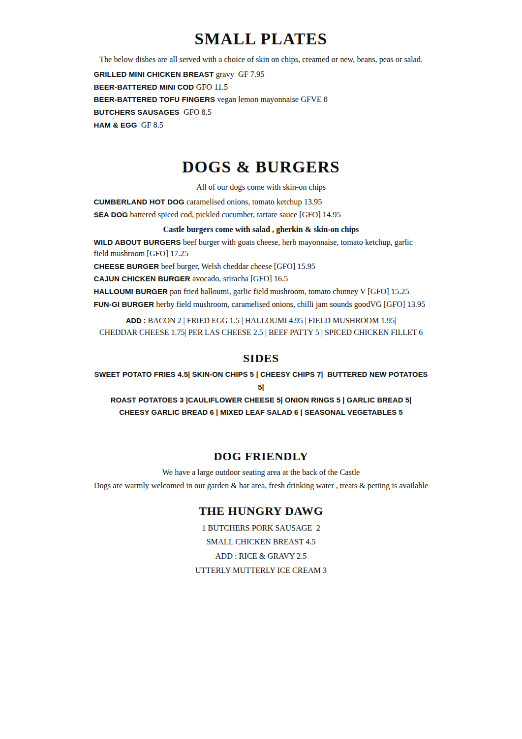Small Plates
The below dishes are all served with a choice of skin on chips, creamed or new, beans, peas or salad.
Grilled mini chicken breast gravy GF 7.95
Beer-battered mini cod GFO 11.5
Beer-battered tofu fingers vegan lemon mayonnaise GFVE 8
Butchers sausages GFO 8.5
Ham & egg GF 8.5
Dogs & Burgers
All of our dogs come with skin-on chips
Cumberland hot dog caramelised onions, tomato ketchup 13.95
Sea dog battered spiced cod, pickled cucumber, tartare sauce [GFO] 14.95
Castle burgers come with salad , gherkin & skin-on chips
Wild about burgers beef burger with goats cheese, herb mayonnaise, tomato ketchup, garlic field mushroom [GFO] 17.25
Cheese burger beef burger, Welsh cheddar cheese [GFO] 15.95
Cajun chicken burger avocado, sriracha [GFO] 16.5
Halloumi burger pan fried halloumi, garlic field mushroom, tomato chutney V [GFO] 15.25
Fun-gi burger herby field mushroom, caramelised onions, chilli jam sounds goodVG [GFO] 13.95
Add : Bacon 2 | Fried egg 1.5 | Halloumi 4.95 | Field mushroom 1.95|
Cheddar cheese 1.75| Per Las cheese 2.5 | Beef patty 5 | Spiced chicken fillet 6
Sides
Sweet potato fries 4.5| Skin-on chips 5 | Cheesy chips 7| Buttered new potatoes 5|
Roast potatoes 3 |Cauliflower cheese 5| Onion rings 5 | Garlic bread 5|
Cheesy garlic bread 6 | Mixed leaf salad 6 | Seasonal vegetables 5
Dog Friendly
We have a large outdoor seating area at the back of the Castle
Dogs are warmly welcomed in our garden & bar area, fresh drinking water , treats & petting is available
The Hungry Dawg
1 Butchers pork sausage 2
Small chicken breast 4.5
Add : Rice & gravy 2.5
Utterly Mutterly ice cream 3